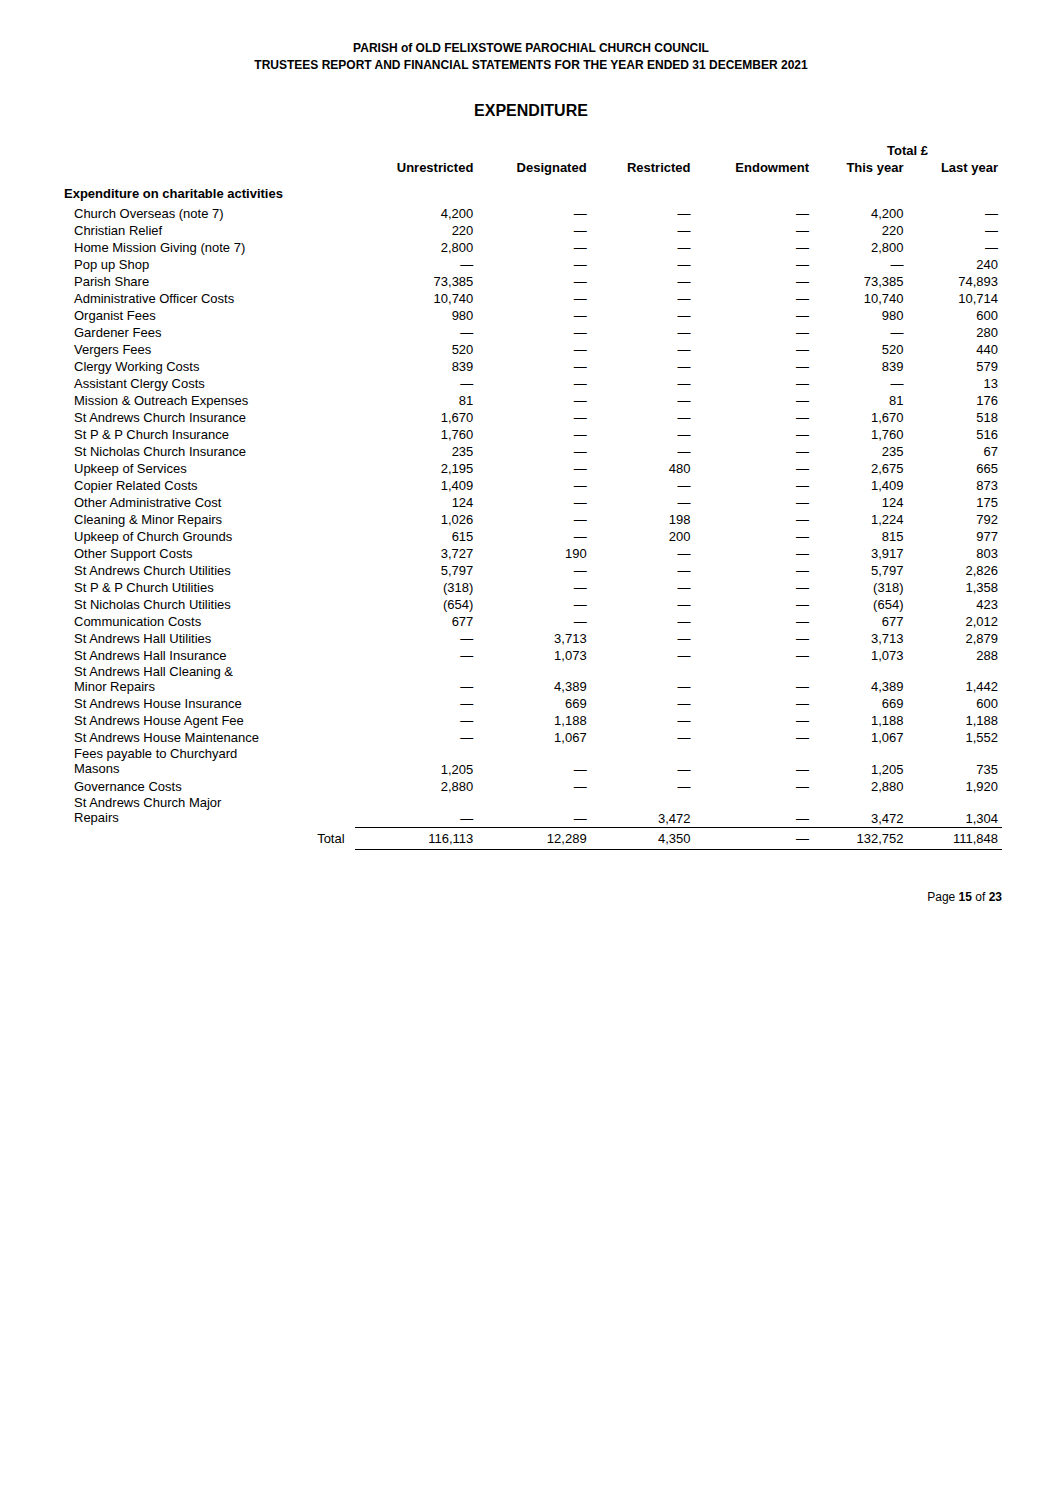PARISH of OLD FELIXSTOWE PAROCHIAL CHURCH COUNCIL
TRUSTEES REPORT AND FINANCIAL STATEMENTS FOR THE YEAR ENDED 31 DECEMBER 2021
EXPENDITURE
| | | | | | Total £ |
| --- | --- | --- | --- | --- | --- |
| | Unrestricted | Designated | Restricted | Endowment | This year | Last year |
| Expenditure on charitable activities |
| Church Overseas (note 7) | 4,200 | — | — | — | 4,200 | — |
| Christian Relief | 220 | — | — | — | 220 | — |
| Home Mission Giving (note 7) | 2,800 | — | — | — | 2,800 | — |
| Pop up Shop | — | — | — | — | — | 240 |
| Parish Share | 73,385 | — | — | — | 73,385 | 74,893 |
| Administrative Officer Costs | 10,740 | — | — | — | 10,740 | 10,714 |
| Organist Fees | 980 | — | — | — | 980 | 600 |
| Gardener Fees | — | — | — | — | — | 280 |
| Vergers Fees | 520 | — | — | — | 520 | 440 |
| Clergy Working Costs | 839 | — | — | — | 839 | 579 |
| Assistant Clergy Costs | — | — | — | — | — | 13 |
| Mission & Outreach Expenses | 81 | — | — | — | 81 | 176 |
| St Andrews Church Insurance | 1,670 | — | — | — | 1,670 | 518 |
| St P & P Church Insurance | 1,760 | — | — | — | 1,760 | 516 |
| St Nicholas Church Insurance | 235 | — | — | — | 235 | 67 |
| Upkeep of Services | 2,195 | — | 480 | — | 2,675 | 665 |
| Copier Related Costs | 1,409 | — | — | — | 1,409 | 873 |
| Other Administrative Cost | 124 | — | — | — | 124 | 175 |
| Cleaning & Minor Repairs | 1,026 | — | 198 | — | 1,224 | 792 |
| Upkeep of Church Grounds | 615 | — | 200 | — | 815 | 977 |
| Other Support Costs | 3,727 | 190 | — | — | 3,917 | 803 |
| St Andrews Church Utilities | 5,797 | — | — | — | 5,797 | 2,826 |
| St P & P Church Utilities | (318) | — | — | — | (318) | 1,358 |
| St Nicholas Church Utilities | (654) | — | — | — | (654) | 423 |
| Communication Costs | 677 | — | — | — | 677 | 2,012 |
| St Andrews Hall Utilities | — | 3,713 | — | — | 3,713 | 2,879 |
| St Andrews Hall Insurance | — | 1,073 | — | — | 1,073 | 288 |
| St Andrews Hall Cleaning & Minor Repairs | — | 4,389 | — | — | 4,389 | 1,442 |
| St Andrews House Insurance | — | 669 | — | — | 669 | 600 |
| St Andrews House Agent Fee | — | 1,188 | — | — | 1,188 | 1,188 |
| St Andrews House Maintenance | — | 1,067 | — | — | 1,067 | 1,552 |
| Fees payable to Churchyard Masons | 1,205 | — | — | — | 1,205 | 735 |
| Governance Costs | 2,880 | — | — | — | 2,880 | 1,920 |
| St Andrews Church Major Repairs | — | — | 3,472 | — | 3,472 | 1,304 |
| Total | 116,113 | 12,289 | 4,350 | — | 132,752 | 111,848 |
Page 15 of 23